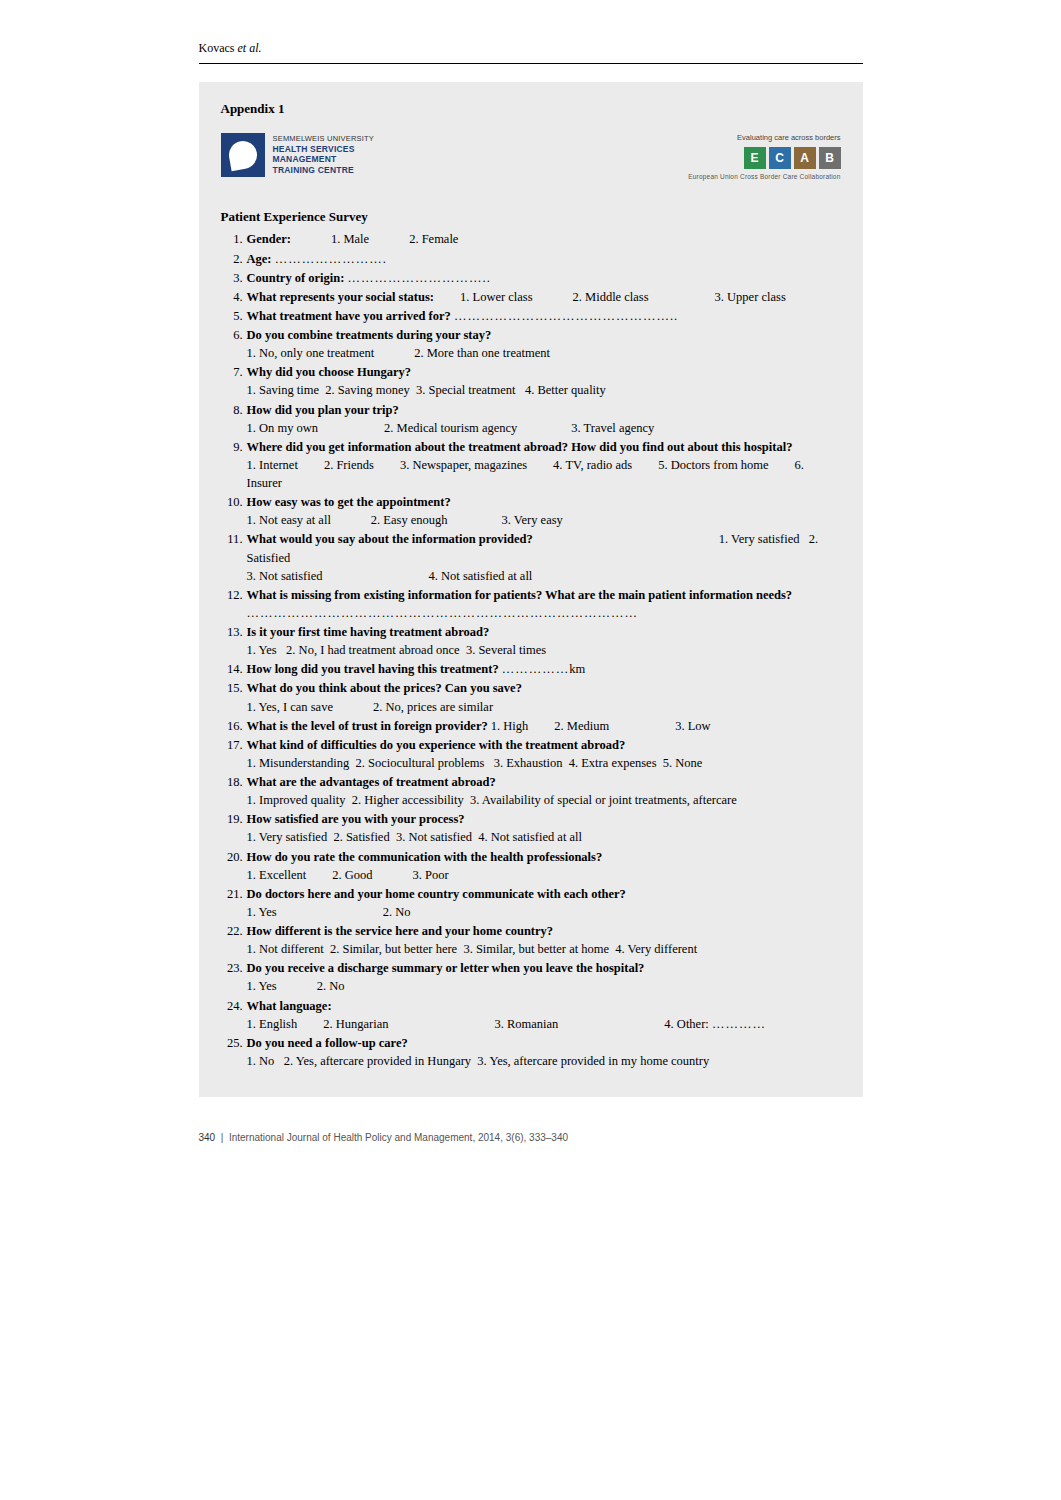Kovacs et al.
Appendix 1
SEMMELWEIS UNIVERSITY
HEALTH SERVICES
MANAGEMENT
TRAINING CENTRE
Evaluating care across borders
ECAB
European Union Cross Border Care Collaboration
Patient Experience Survey
Gender: 1. Male 2. Female
Age: …………………….
Country of origin: …………………………..
What represents your social status: 1. Lower class 2. Middle class 3. Upper class
What treatment have you arrived for? …………………………………………..
Do you combine treatments during your stay? 1. No, only one treatment 2. More than one treatment
Why did you choose Hungary? 1. Saving time 2. Saving money 3. Special treatment 4. Better quality
How did you plan your trip? 1. On my own 2. Medical tourism agency 3. Travel agency
Where did you get information about the treatment abroad? How did you find out about this hospital? 1. Internet 2. Friends 3. Newspaper, magazines 4. TV, radio ads 5. Doctors from home 6. Insurer
How easy was to get the appointment? 1. Not easy at all 2. Easy enough 3. Very easy
What would you say about the information provided? 1. Very satisfied 2. Satisfied 3. Not satisfied 4. Not satisfied at all
What is missing from existing information for patients? What are the main patient information needs? ……………………………………………………………………………
Is it your first time having treatment abroad? 1. Yes 2. No, I had treatment abroad once 3. Several times
How long did you travel having this treatment? ……………km
What do you think about the prices? Can you save? 1. Yes, I can save 2. No, prices are similar
What is the level of trust in foreign provider? 1. High 2. Medium 3. Low
What kind of difficulties do you experience with the treatment abroad? 1. Misunderstanding 2. Sociocultural problems 3. Exhaustion 4. Extra expenses 5. None
What are the advantages of treatment abroad? 1. Improved quality 2. Higher accessibility 3. Availability of special or joint treatments, aftercare
How satisfied are you with your process? 1. Very satisfied 2. Satisfied 3. Not satisfied 4. Not satisfied at all
How do you rate the communication with the health professionals? 1. Excellent 2. Good 3. Poor
Do doctors here and your home country communicate with each other? 1. Yes 2. No
How different is the service here and your home country? 1. Not different 2. Similar, but better here 3. Similar, but better at home 4. Very different
Do you receive a discharge summary or letter when you leave the hospital? 1. Yes 2. No
What language: 1. English 2. Hungarian 3. Romanian 4. Other: …………
Do you need a follow-up care? 1. No 2. Yes, aftercare provided in Hungary 3. Yes, aftercare provided in my home country
340 | International Journal of Health Policy and Management, 2014, 3(6), 333–340